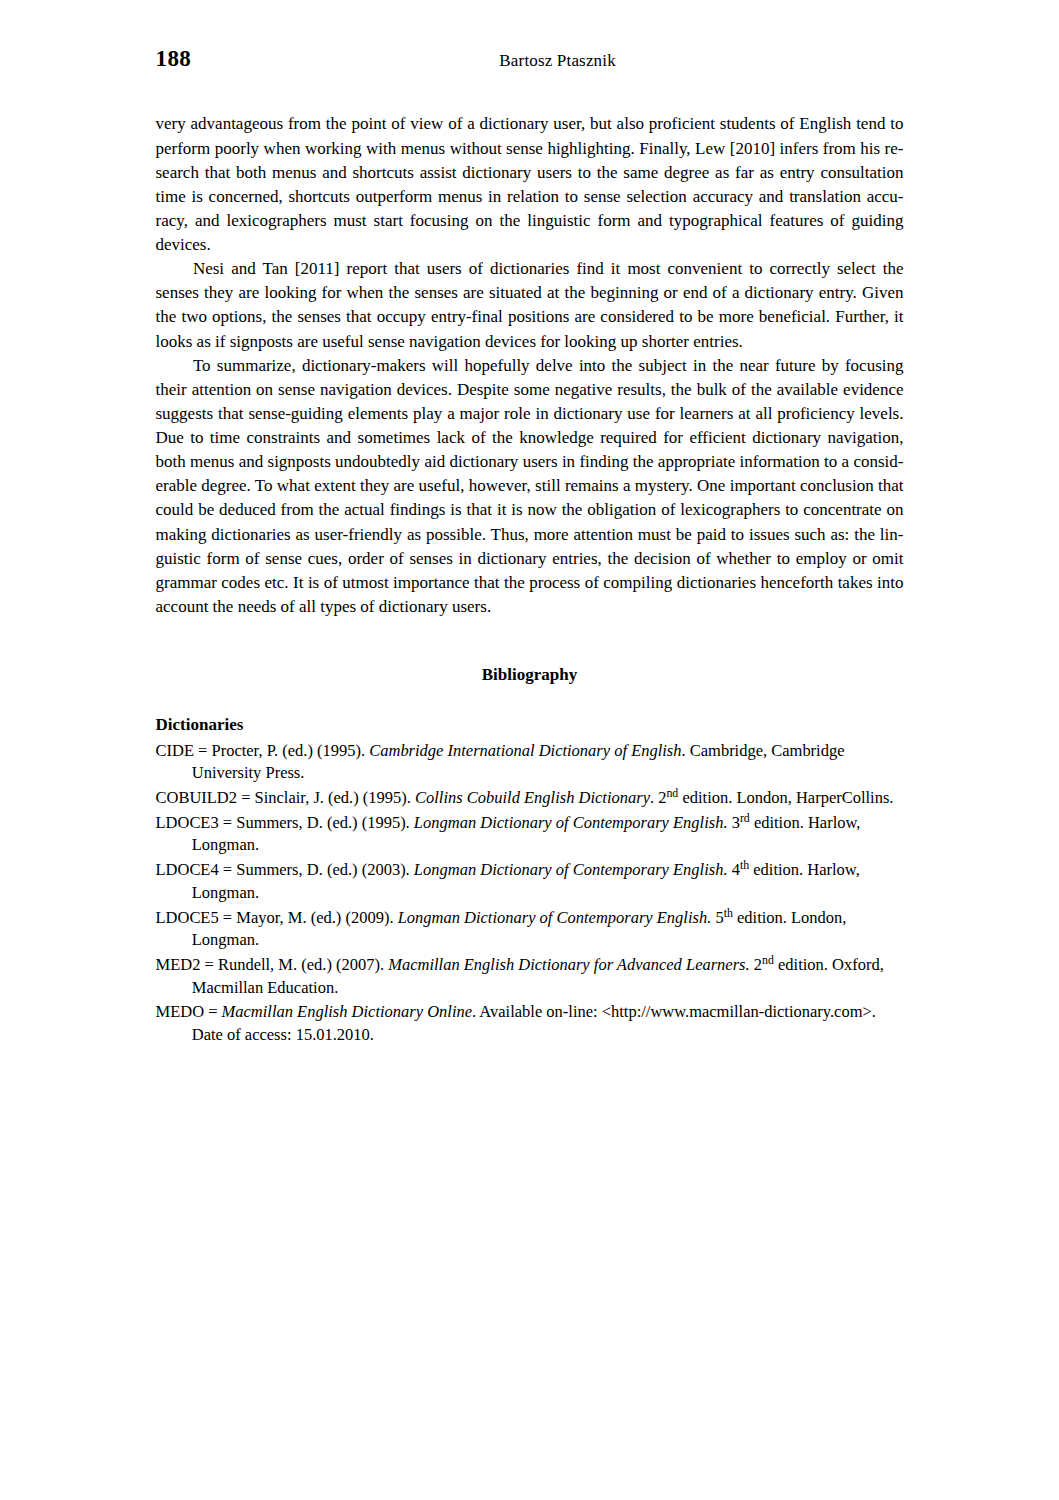188 Bartosz Ptasznik
very advantageous from the point of view of a dictionary user, but also proficient students of English tend to perform poorly when working with menus without sense highlighting. Finally, Lew [2010] infers from his research that both menus and shortcuts assist dictionary users to the same degree as far as entry consultation time is concerned, shortcuts outperform menus in relation to sense selection accuracy and translation accuracy, and lexicographers must start focusing on the linguistic form and typographical features of guiding devices.
Nesi and Tan [2011] report that users of dictionaries find it most convenient to correctly select the senses they are looking for when the senses are situated at the beginning or end of a dictionary entry. Given the two options, the senses that occupy entry-final positions are considered to be more beneficial. Further, it looks as if signposts are useful sense navigation devices for looking up shorter entries.
To summarize, dictionary-makers will hopefully delve into the subject in the near future by focusing their attention on sense navigation devices. Despite some negative results, the bulk of the available evidence suggests that sense-guiding elements play a major role in dictionary use for learners at all proficiency levels. Due to time constraints and sometimes lack of the knowledge required for efficient dictionary navigation, both menus and signposts undoubtedly aid dictionary users in finding the appropriate information to a considerable degree. To what extent they are useful, however, still remains a mystery. One important conclusion that could be deduced from the actual findings is that it is now the obligation of lexico­graphers to concentrate on making dictionaries as user-friendly as possible. Thus, more attention must be paid to issues such as: the linguistic form of sense cues, order of senses in dictionary entries, the decision of whether to employ or omit grammar codes etc. It is of utmost importance that the process of compiling dic­tionaries henceforth takes into account the needs of all types of dictionary users.
Bibliography
Dictionaries
CIDE = Procter, P. (ed.) (1995). Cambridge International Dictionary of English. Cambridge, Cambridge University Press.
COBUILD2 = Sinclair, J. (ed.) (1995). Collins Cobuild English Dictionary. 2nd edition. London, HarperCollins.
LDOCE3 = Summers, D. (ed.) (1995). Longman Dictionary of Contemporary English. 3rd edition. Harlow, Longman.
LDOCE4 = Summers, D. (ed.) (2003). Longman Dictionary of Contemporary English. 4th edition. Harlow, Longman.
LDOCE5 = Mayor, M. (ed.) (2009). Longman Dictionary of Contemporary English. 5th edition. London, Longman.
MED2 = Rundell, M. (ed.) (2007). Macmillan English Dictionary for Advanced Learners. 2nd edition. Oxford, Macmillan Education.
MEDO = Macmillan English Dictionary Online. Available on-line: <http://www.macmillan-dictionary.com>. Date of access: 15.01.2010.